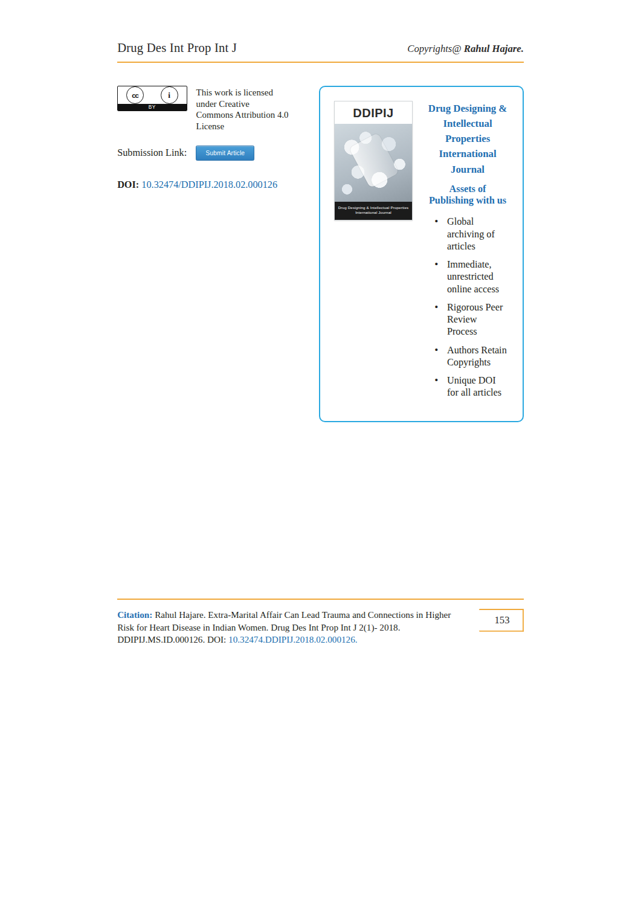Drug Des Int Prop Int J
Copyrights@ Rahul Hajare.
cc
i
BY
This work is licensed under Creative
Commons Attribution 4.0 License
Submission Link: Submit Article
DOI: 10.32474/DDIPIJ.2018.02.000126
DDIPIJ
Drug Designing & Intellectual Properties
International Journal
Drug Designing & Intellectual
Properties International Journal
Assets of Publishing with us
Global archiving of articles
Immediate, unrestricted online access
Rigorous Peer Review Process
Authors Retain Copyrights
Unique DOI for all articles
Citation: Rahul Hajare. Extra-Marital Affair Can Lead Trauma and Connections in Higher Risk for Heart Disease in Indian Women. Drug Des Int Prop Int J 2(1)- 2018. DDIPIJ.MS.ID.000126. DOI: 10.32474.DDIPIJ.2018.02.000126.
153